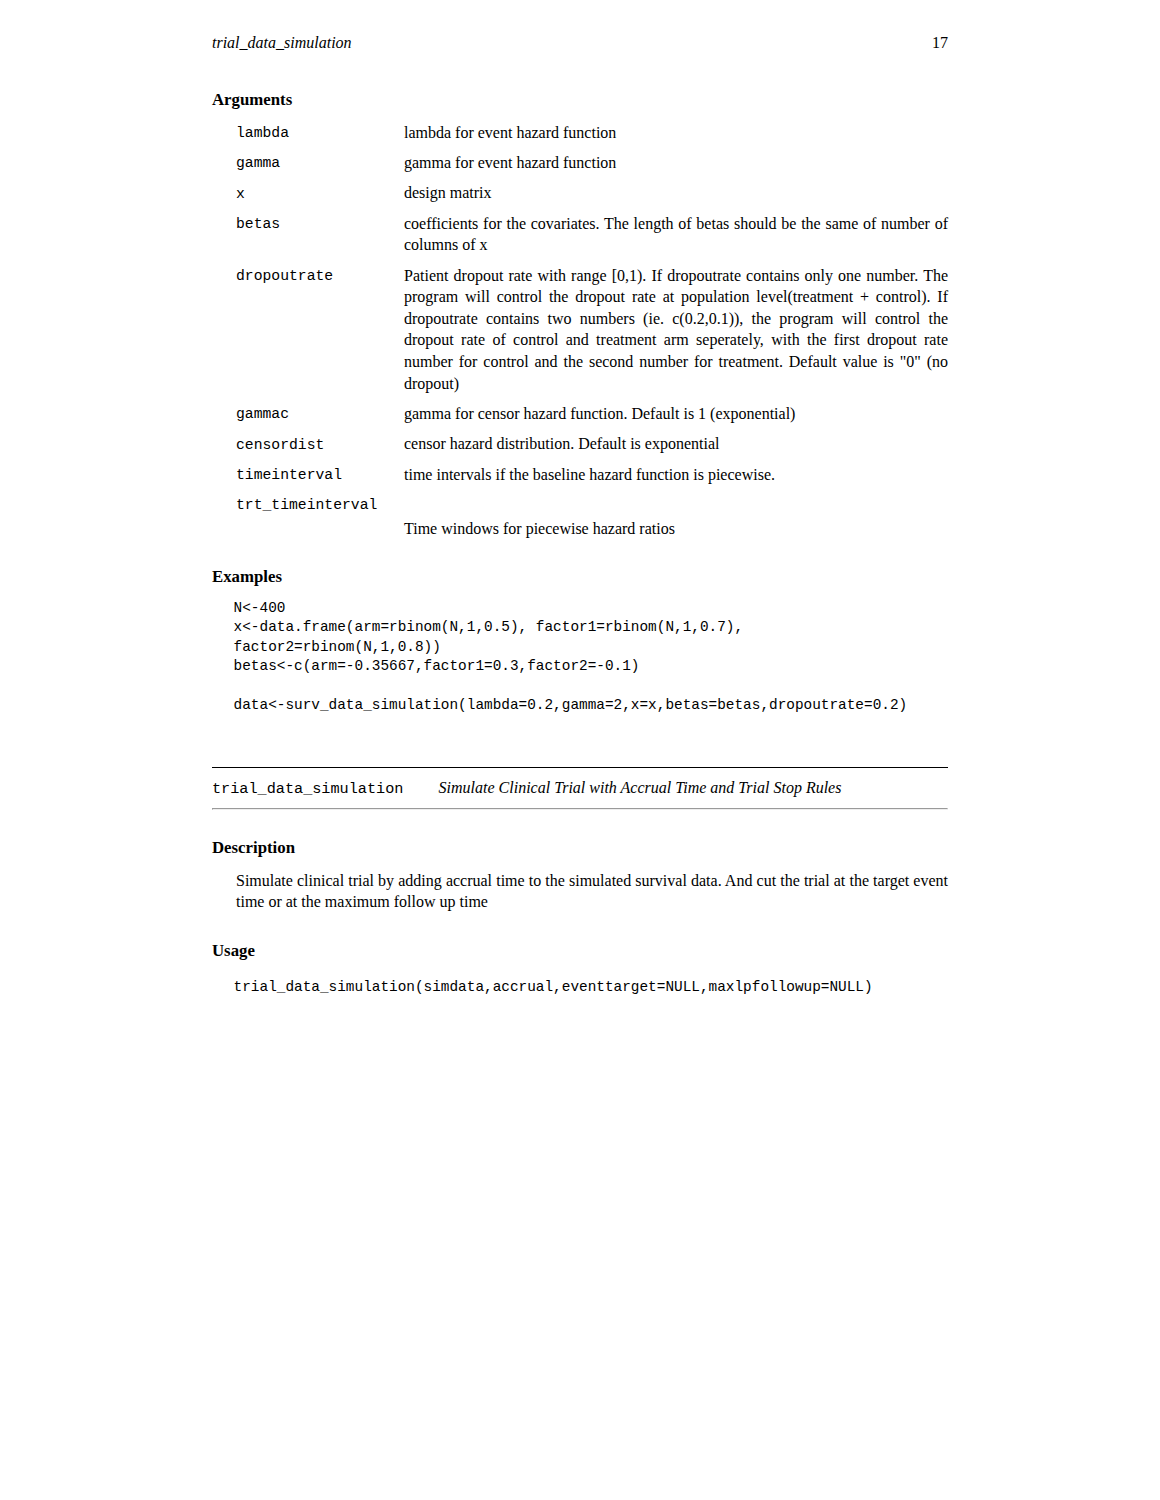trial_data_simulation 17
Arguments
lambda
lambda for event hazard function
gamma
gamma for event hazard function
x
design matrix
betas
coefficients for the covariates. The length of betas should be the same of number of columns of x
dropoutrate
Patient dropout rate with range [0,1). If dropoutrate contains only one number. The program will control the dropout rate at population level(treatment + control). If dropoutrate contains two numbers (ie. c(0.2,0.1)), the program will control the dropout rate of control and treatment arm seperately, with the first dropout rate number for control and the second number for treatment. Default value is "0" (no dropout)
gammac
gamma for censor hazard function. Default is 1 (exponential)
censordist
censor hazard distribution. Default is exponential
timeinterval
time intervals if the baseline hazard function is piecewise.
trt_timeinterval
Time windows for piecewise hazard ratios
Examples
N<-400
x<-data.frame(arm=rbinom(N,1,0.5), factor1=rbinom(N,1,0.7), factor2=rbinom(N,1,0.8))
betas<-c(arm=-0.35667,factor1=0.3,factor2=-0.1)

data<-surv_data_simulation(lambda=0.2,gamma=2,x=x,betas=betas,dropoutrate=0.2)
trial_data_simulation Simulate Clinical Trial with Accrual Time and Trial Stop Rules
Description
Simulate clinical trial by adding accrual time to the simulated survival data. And cut the trial at the target event time or at the maximum follow up time
Usage
trial_data_simulation(simdata,accrual,eventtarget=NULL,maxlpfollowup=NULL)